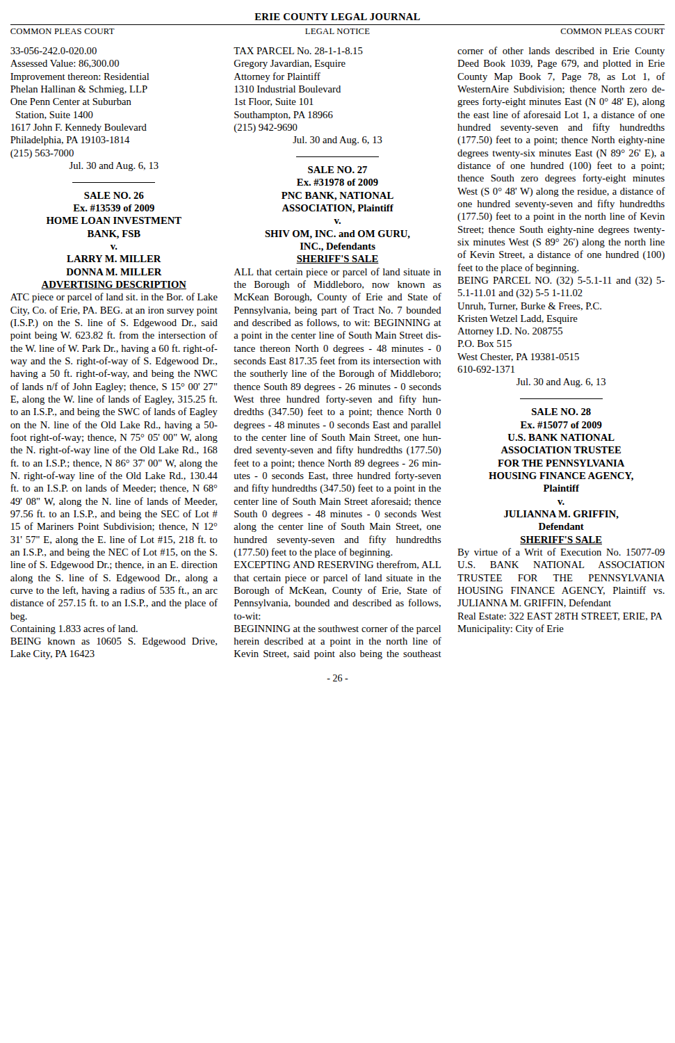ERIE COUNTY LEGAL JOURNAL
COMMON PLEAS COURT LEGAL NOTICE COMMON PLEAS COURT
33-056-242.0-020.00
Assessed Value: 86,300.00
Improvement thereon: Residential
Phelan Hallinan & Schmieg, LLP
One Penn Center at Suburban
Station, Suite 1400
1617 John F. Kennedy Boulevard
Philadelphia, PA 19103-1814
(215) 563-7000
Jul. 30 and Aug. 6, 13
SALE NO. 26
Ex. #13539 of 2009
HOME LOAN INVESTMENT
BANK, FSB
v.
LARRY M. MILLER
DONNA M. MILLER
ADVERTISING DESCRIPTION
ATC piece or parcel of land sit. in the Bor. of Lake City, Co. of Erie, PA. BEG. at an iron survey point (I.S.P.) on the S. line of S. Edgewood Dr., said point being W. 623.82 ft. from the intersection of the W. line of W. Park Dr., having a 60 ft. right-of-way and the S. right-of-way of S. Edgewood Dr., having a 50 ft. right-of-way, and being the NWC of lands n/f of John Eagley; thence, S 15° 00' 27" E, along the W. line of lands of Eagley, 315.25 ft. to an I.S.P., and being the SWC of lands of Eagley on the N. line of the Old Lake Rd., having a 50-foot right-of-way; thence, N 75° 05' 00" W, along the N. right-of-way line of the Old Lake Rd., 168 ft. to an I.S.P.; thence, N 86° 37' 00" W, along the N. right-of-way line of the Old Lake Rd., 130.44 ft. to an I.S.P. on lands of Meeder; thence, N 68° 49' 08" W, along the N. line of lands of Meeder, 97.56 ft. to an I.S.P., and being the SEC of Lot # 15 of Mariners Point Subdivision; thence, N 12° 31' 57" E, along the E. line of Lot #15, 218 ft. to an I.S.P., and being the NEC of Lot #15, on the S. line of S. Edgewood Dr.; thence, in an E. direction along the S. line of S. Edgewood Dr., along a curve to the left, having a radius of 535 ft., an arc distance of 257.15 ft. to an I.S.P., and the place of beg.
Containing 1.833 acres of land.
BEING known as 10605 S. Edgewood Drive, Lake City, PA 16423
TAX PARCEL No. 28-1-1-8.15
Gregory Javardian, Esquire
Attorney for Plaintiff
1310 Industrial Boulevard
1st Floor, Suite 101
Southampton, PA 18966
(215) 942-9690
Jul. 30 and Aug. 6, 13
SALE NO. 27
Ex. #31978 of 2009
PNC BANK, NATIONAL
ASSOCIATION, Plaintiff
v.
SHIV OM, INC. and OM GURU,
INC., Defendants
SHERIFF'S SALE
ALL that certain piece or parcel of land situate in the Borough of Middleboro, now known as McKean Borough, County of Erie and State of Pennsylvania, being part of Tract No. 7 bounded and described as follows, to wit: BEGINNING at a point in the center line of South Main Street distance thereon North 0 degrees - 48 minutes - 0 seconds East 817.35 feet from its intersection with the southerly line of the Borough of Middleboro; thence South 89 degrees - 26 minutes - 0 seconds West three hundred forty-seven and fifty hundredths (347.50) feet to a point; thence North 0 degrees - 48 minutes - 0 seconds East and parallel to the center line of South Main Street, one hundred seventy-seven and fifty hundredths (177.50) feet to a point; thence North 89 degrees - 26 minutes - 0 seconds East, three hundred forty-seven and fifty hundredths (347.50) feet to a point in the center line of South Main Street aforesaid; thence South 0 degrees - 48 minutes - 0 seconds West along the center line of South Main Street, one hundred seventy-seven and fifty hundredths (177.50) feet to the place of beginning.
EXCEPTING AND RESERVING therefrom, ALL that certain piece or parcel of land situate in the Borough of McKean, County of Erie, State of Pennsylvania, bounded and described as follows, to-wit:
BEGINNING at the southwest corner of the parcel herein described at a point in the north line of Kevin Street, said point also being the southeast corner of other lands described in Erie County Deed Book 1039, Page 679, and plotted in Erie County Map Book 7, Page 78, as Lot 1, of WesternAire Subdivision; thence North zero degrees forty-eight minutes East (N 0° 48' E), along the east line of aforesaid Lot 1, a distance of one hundred seventy-seven and fifty hundredths (177.50) feet to a point; thence North eighty-nine degrees twenty-six minutes East (N 89° 26' E), a distance of one hundred (100) feet to a point; thence South zero degrees forty-eight minutes West (S 0° 48' W) along the residue, a distance of one hundred seventy-seven and fifty hundredths (177.50) feet to a point in the north line of Kevin Street; thence South eighty-nine degrees twenty-six minutes West (S 89° 26') along the north line of Kevin Street, a distance of one hundred (100) feet to the place of beginning.
BEING PARCEL NO. (32) 5-5.1-11 and (32) 5-5.1-11.01 and (32) 5-5 1-11.02
Unruh, Turner, Burke & Frees, P.C.
Kristen Wetzel Ladd, Esquire
Attorney I.D. No. 208755
P.O. Box 515
West Chester, PA 19381-0515
610-692-1371
Jul. 30 and Aug. 6, 13
SALE NO. 28
Ex. #15077 of 2009
U.S. BANK NATIONAL
ASSOCIATION TRUSTEE
FOR THE PENNSYLVANIA
HOUSING FINANCE AGENCY,
Plaintiff
v.
JULIANNA M. GRIFFIN,
Defendant
SHERIFF'S SALE
By virtue of a Writ of Execution No. 15077-09 U.S. BANK NATIONAL ASSOCIATION TRUSTEE FOR THE PENNSYLVANIA HOUSING FINANCE AGENCY, Plaintiff vs. JULIANNA M. GRIFFIN, Defendant
Real Estate: 322 EAST 28TH STREET, ERIE, PA
Municipality: City of Erie
- 26 -